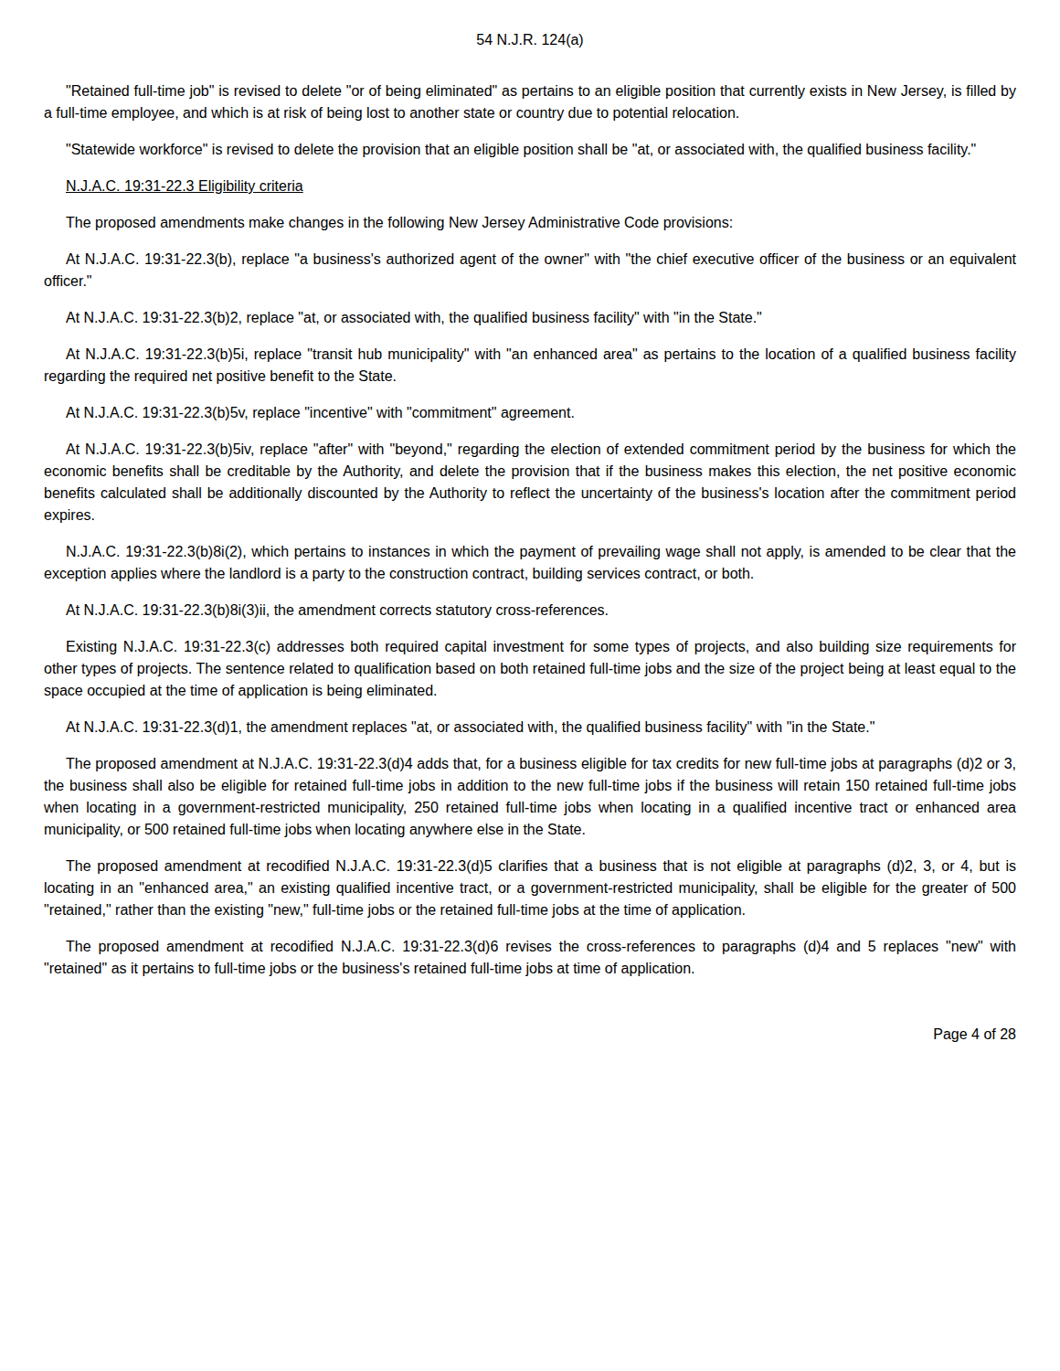54 N.J.R. 124(a)
"Retained full-time job" is revised to delete "or of being eliminated" as pertains to an eligible position that currently exists in New Jersey, is filled by a full-time employee, and which is at risk of being lost to another state or country due to potential relocation.
"Statewide workforce" is revised to delete the provision that an eligible position shall be "at, or associated with, the qualified business facility."
N.J.A.C. 19:31-22.3 Eligibility criteria
The proposed amendments make changes in the following New Jersey Administrative Code provisions:
At N.J.A.C. 19:31-22.3(b), replace "a business's authorized agent of the owner" with "the chief executive officer of the business or an equivalent officer."
At N.J.A.C. 19:31-22.3(b)2, replace "at, or associated with, the qualified business facility" with "in the State."
At N.J.A.C. 19:31-22.3(b)5i, replace "transit hub municipality" with "an enhanced area" as pertains to the location of a qualified business facility regarding the required net positive benefit to the State.
At N.J.A.C. 19:31-22.3(b)5v, replace "incentive" with "commitment" agreement.
At N.J.A.C. 19:31-22.3(b)5iv, replace "after" with "beyond," regarding the election of extended commitment period by the business for which the economic benefits shall be creditable by the Authority, and delete the provision that if the business makes this election, the net positive economic benefits calculated shall be additionally discounted by the Authority to reflect the uncertainty of the business's location after the commitment period expires.
N.J.A.C. 19:31-22.3(b)8i(2), which pertains to instances in which the payment of prevailing wage shall not apply, is amended to be clear that the exception applies where the landlord is a party to the construction contract, building services contract, or both.
At N.J.A.C. 19:31-22.3(b)8i(3)ii, the amendment corrects statutory cross-references.
Existing N.J.A.C. 19:31-22.3(c) addresses both required capital investment for some types of projects, and also building size requirements for other types of projects. The sentence related to qualification based on both retained full-time jobs and the size of the project being at least equal to the space occupied at the time of application is being eliminated.
At N.J.A.C. 19:31-22.3(d)1, the amendment replaces "at, or associated with, the qualified business facility" with "in the State."
The proposed amendment at N.J.A.C. 19:31-22.3(d)4 adds that, for a business eligible for tax credits for new full-time jobs at paragraphs (d)2 or 3, the business shall also be eligible for retained full-time jobs in addition to the new full-time jobs if the business will retain 150 retained full-time jobs when locating in a government-restricted municipality, 250 retained full-time jobs when locating in a qualified incentive tract or enhanced area municipality, or 500 retained full-time jobs when locating anywhere else in the State.
The proposed amendment at recodified N.J.A.C. 19:31-22.3(d)5 clarifies that a business that is not eligible at paragraphs (d)2, 3, or 4, but is locating in an "enhanced area," an existing qualified incentive tract, or a government-restricted municipality, shall be eligible for the greater of 500 "retained," rather than the existing "new," full-time jobs or the retained full-time jobs at the time of application.
The proposed amendment at recodified N.J.A.C. 19:31-22.3(d)6 revises the cross-references to paragraphs (d)4 and 5 replaces "new" with "retained" as it pertains to full-time jobs or the business's retained full-time jobs at time of application.
Page 4 of 28